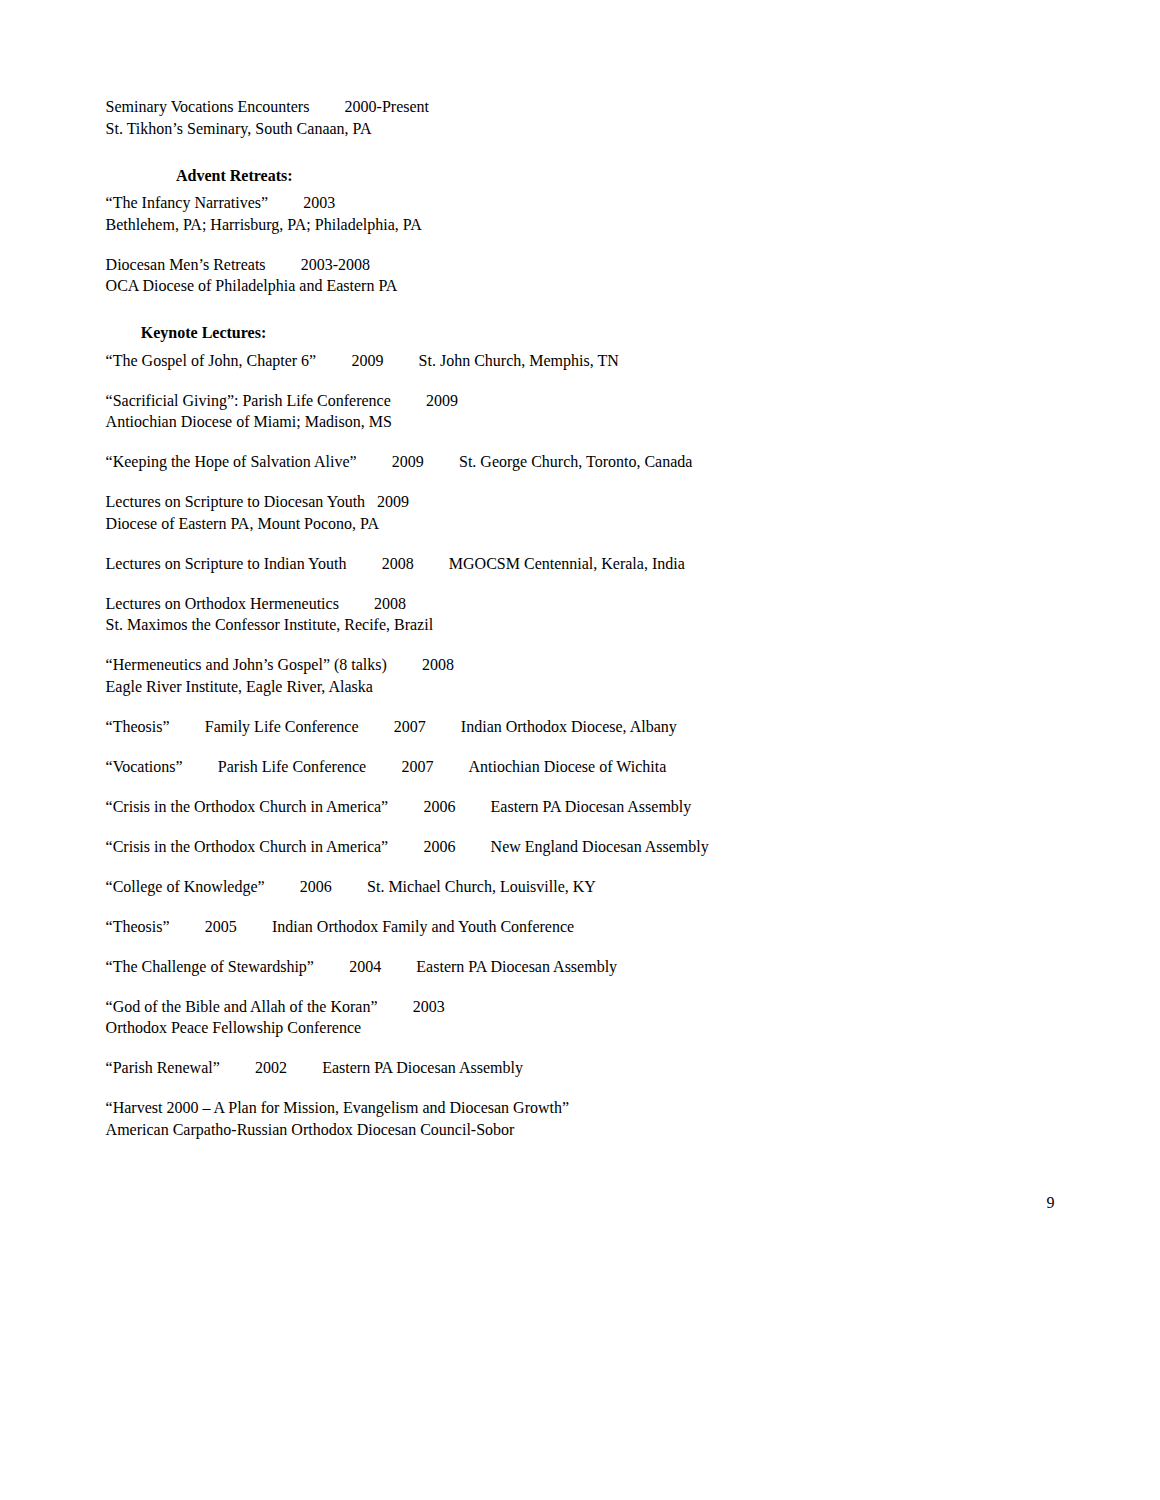Seminary Vocations Encounters 2000-Present
St. Tikhon’s Seminary, South Canaan, PA
Advent Retreats:
“The Infancy Narratives” 2003
Bethlehem, PA; Harrisburg, PA; Philadelphia, PA
Diocesan Men’s Retreats 2003-2008
OCA Diocese of Philadelphia and Eastern PA
Keynote Lectures:
“The Gospel of John, Chapter 6” 2009 St. John Church, Memphis, TN
“Sacrificial Giving”: Parish Life Conference 2009
Antiochian Diocese of Miami; Madison, MS
“Keeping the Hope of Salvation Alive” 2009 St. George Church, Toronto, Canada
Lectures on Scripture to Diocesan Youth 2009
Diocese of Eastern PA, Mount Pocono, PA
Lectures on Scripture to Indian Youth 2008 MGOCSM Centennial, Kerala, India
Lectures on Orthodox Hermeneutics 2008
St. Maximos the Confessor Institute, Recife, Brazil
“Hermeneutics and John’s Gospel” (8 talks) 2008
Eagle River Institute, Eagle River, Alaska
“Theosis” Family Life Conference 2007 Indian Orthodox Diocese, Albany
“Vocations” Parish Life Conference 2007 Antiochian Diocese of Wichita
“Crisis in the Orthodox Church in America” 2006 Eastern PA Diocesan Assembly
“Crisis in the Orthodox Church in America” 2006 New England Diocesan Assembly
“College of Knowledge” 2006 St. Michael Church, Louisville, KY
“Theosis” 2005 Indian Orthodox Family and Youth Conference
“The Challenge of Stewardship” 2004 Eastern PA Diocesan Assembly
“God of the Bible and Allah of the Koran” 2003
Orthodox Peace Fellowship Conference
“Parish Renewal” 2002 Eastern PA Diocesan Assembly
“Harvest 2000 – A Plan for Mission, Evangelism and Diocesan Growth”
American Carpatho-Russian Orthodox Diocesan Council-Sobor
9